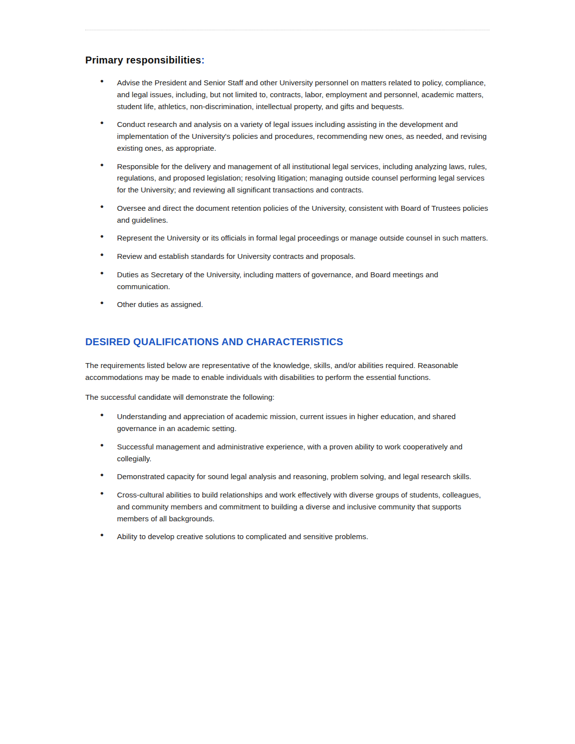Primary responsibilities:
Advise the President and Senior Staff and other University personnel on matters related to policy, compliance, and legal issues, including, but not limited to, contracts, labor, employment and personnel, academic matters, student life, athletics, non-discrimination, intellectual property, and gifts and bequests.
Conduct research and analysis on a variety of legal issues including assisting in the development and implementation of the University's policies and procedures, recommending new ones, as needed, and revising existing ones, as appropriate.
Responsible for the delivery and management of all institutional legal services, including analyzing laws, rules, regulations, and proposed legislation; resolving litigation; managing outside counsel performing legal services for the University; and reviewing all significant transactions and contracts.
Oversee and direct the document retention policies of the University, consistent with Board of Trustees policies and guidelines.
Represent the University or its officials in formal legal proceedings or manage outside counsel in such matters.
Review and establish standards for University contracts and proposals.
Duties as Secretary of the University, including matters of governance, and Board meetings and communication.
Other duties as assigned.
DESIRED QUALIFICATIONS AND CHARACTERISTICS
The requirements listed below are representative of the knowledge, skills, and/or abilities required. Reasonable accommodations may be made to enable individuals with disabilities to perform the essential functions.
The successful candidate will demonstrate the following:
Understanding and appreciation of academic mission, current issues in higher education, and shared governance in an academic setting.
Successful management and administrative experience, with a proven ability to work cooperatively and collegially.
Demonstrated capacity for sound legal analysis and reasoning, problem solving, and legal research skills.
Cross-cultural abilities to build relationships and work effectively with diverse groups of students, colleagues, and community members and commitment to building a diverse and inclusive community that supports members of all backgrounds.
Ability to develop creative solutions to complicated and sensitive problems.